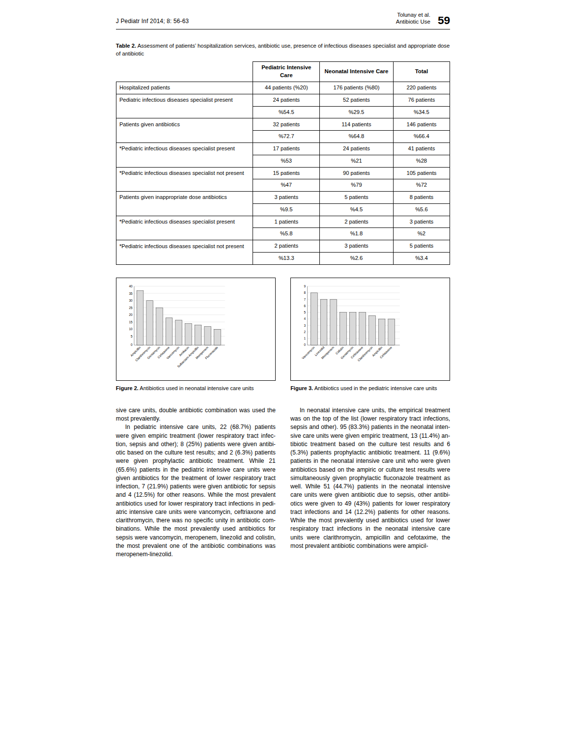J Pediatr Inf 2014; 8: 56-63
Tolunay et al.
Antibiotic Use
59
Table 2. Assessment of patients’ hospitalization services, antibiotic use, presence of infectious diseases specialist and appropriate dose of antibiotic
| | Pediatric Intensive Care | Neonatal Intensive Care | Total |
| --- | --- | --- | --- |
| Hospitalized patients | 44 patients (%20) | 176 patients (%80) | 220 patients |
| Pediatric infectious diseases specialist present | 24 patients | 52 patients | 76 patients |
| | %54.5 | %29.5 | %34.5 |
| Patients given antibiotics | 32 patients | 114 patients | 146 patients |
| | %72.7 | %64.8 | %66.4 |
| *Pediatric infectious diseases specialist present | 17 patients | 24 patients | 41 patients |
| | %53 | %21 | %28 |
| *Pediatric infectious diseases specialist not present | 15 patients | 90 patients | 105 patients |
| | %47 | %79 | %72 |
| Patients given inappropriate dose antibiotics | 3 patients | 5 patients | 8 patients |
| | %9.5 | %4.5 | %5.6 |
| *Pediatric infectious diseases specialist present | 1 patients | 2 patients | 3 patients |
| | %5.8 | %1.8 | %2 |
| *Pediatric infectious diseases specialist not present | 2 patients | 3 patients | 5 patients |
| | %13.3 | %2.6 | %3.4 |
40 35 30 25 20 15 10 5 0 Ampicillin Clarithromycin Gentamycin Cefotaxime Vancomycin Amikacin Sulbactam-Ampicillin Meropenem Fluconazole
Figure 2. Antibiotics used in neonatal intensive care units
9 8 7 6 5 4 3 2 1 0 Vancomycin Linezolid Meropenem Colistin Gentamycin Ceftriaxone Clarithromycin Ampicillin Cefotaxime
Figure 3. Antibiotics used in the pediatric intensive care units
sive care units, double antibiotic combination was used the most prevalently.
In pediatric intensive care units, 22 (68.7%) patients were given empiric treatment (lower respiratory tract infection, sepsis and other); 8 (25%) patients were given antibiotic based on the culture test results; and 2 (6.3%) patients were given prophylactic antibiotic treatment. While 21 (65.6%) patients in the pediatric intensive care units were given antibiotics for the treatment of lower respiratory tract infection, 7 (21.9%) patients were given antibiotic for sepsis and 4 (12.5%) for other reasons. While the most prevalent antibiotics used for lower respiratory tract infections in pediatric intensive care units were vancomycin, ceftriaxone and clarithromycin, there was no specific unity in antibiotic combinations. While the most prevalently used antibiotics for sepsis were vancomycin, meropenem, linezolid and colistin, the most prevalent one of the antibiotic combinations was meropenem-linezolid.
In neonatal intensive care units, the empirical treatment was on the top of the list (lower respiratory tract infections, sepsis and other). 95 (83.3%) patients in the neonatal intensive care units were given empiric treatment, 13 (11.4%) antibiotic treatment based on the culture test results and 6 (5.3%) patients prophylactic antibiotic treatment. 11 (9.6%) patients in the neonatal intensive care unit who were given antibiotics based on the ampiric or culture test results were simultaneously given prophylactic fluconazole treatment as well. While 51 (44.7%) patients in the neonatal intensive care units were given antibiotic due to sepsis, other antibiotics were given to 49 (43%) patients for lower respiratory tract infections and 14 (12.2%) patients for other reasons. While the most prevalently used antibiotics used for lower respiratory tract infections in the neonatal intensive care units were clarithromycin, ampicillin and cefotaxime, the most prevalent antibiotic combinations were ampicil-